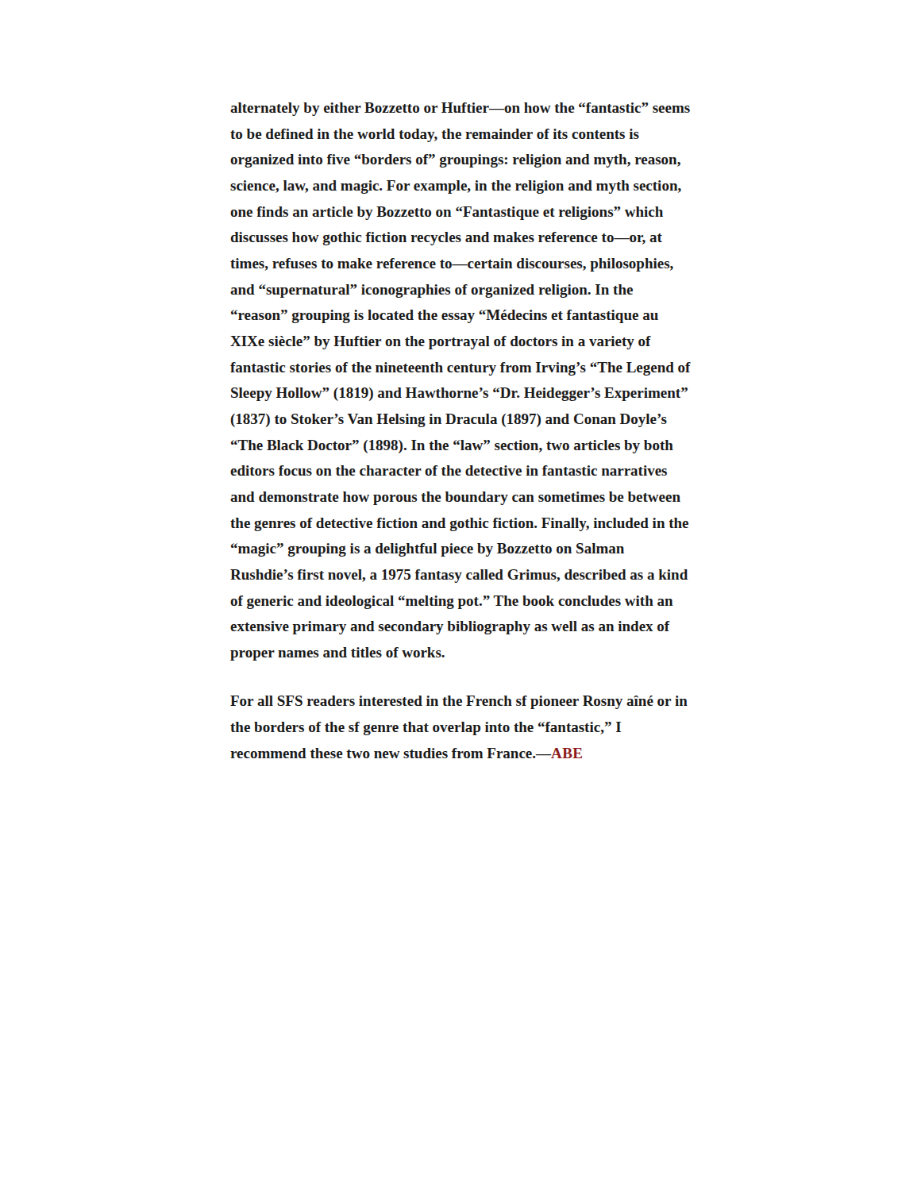alternately by either Bozzetto or Huftier—on how the “fantastic” seems to be defined in the world today, the remainder of its contents is organized into five “borders of” groupings: religion and myth, reason, science, law, and magic. For example, in the religion and myth section, one finds an article by Bozzetto on “Fantastique et religions” which discusses how gothic fiction recycles and makes reference to—or, at times, refuses to make reference to—certain discourses, philosophies, and “supernatural” iconographies of organized religion. In the “reason” grouping is located the essay “Médecins et fantastique au XIXe siècle” by Huftier on the portrayal of doctors in a variety of fantastic stories of the nineteenth century from Irving’s “The Legend of Sleepy Hollow” (1819) and Hawthorne’s “Dr. Heidegger’s Experiment” (1837) to Stoker’s Van Helsing in Dracula (1897) and Conan Doyle’s “The Black Doctor” (1898). In the “law” section, two articles by both editors focus on the character of the detective in fantastic narratives and demonstrate how porous the boundary can sometimes be between the genres of detective fiction and gothic fiction. Finally, included in the “magic” grouping is a delightful piece by Bozzetto on Salman Rushdie’s first novel, a 1975 fantasy called Grimus, described as a kind of generic and ideological “melting pot.” The book concludes with an extensive primary and secondary bibliography as well as an index of proper names and titles of works.
For all SFS readers interested in the French sf pioneer Rosny aîné or in the borders of the sf genre that overlap into the “fantastic,” I recommend these two new studies from France.—ABE